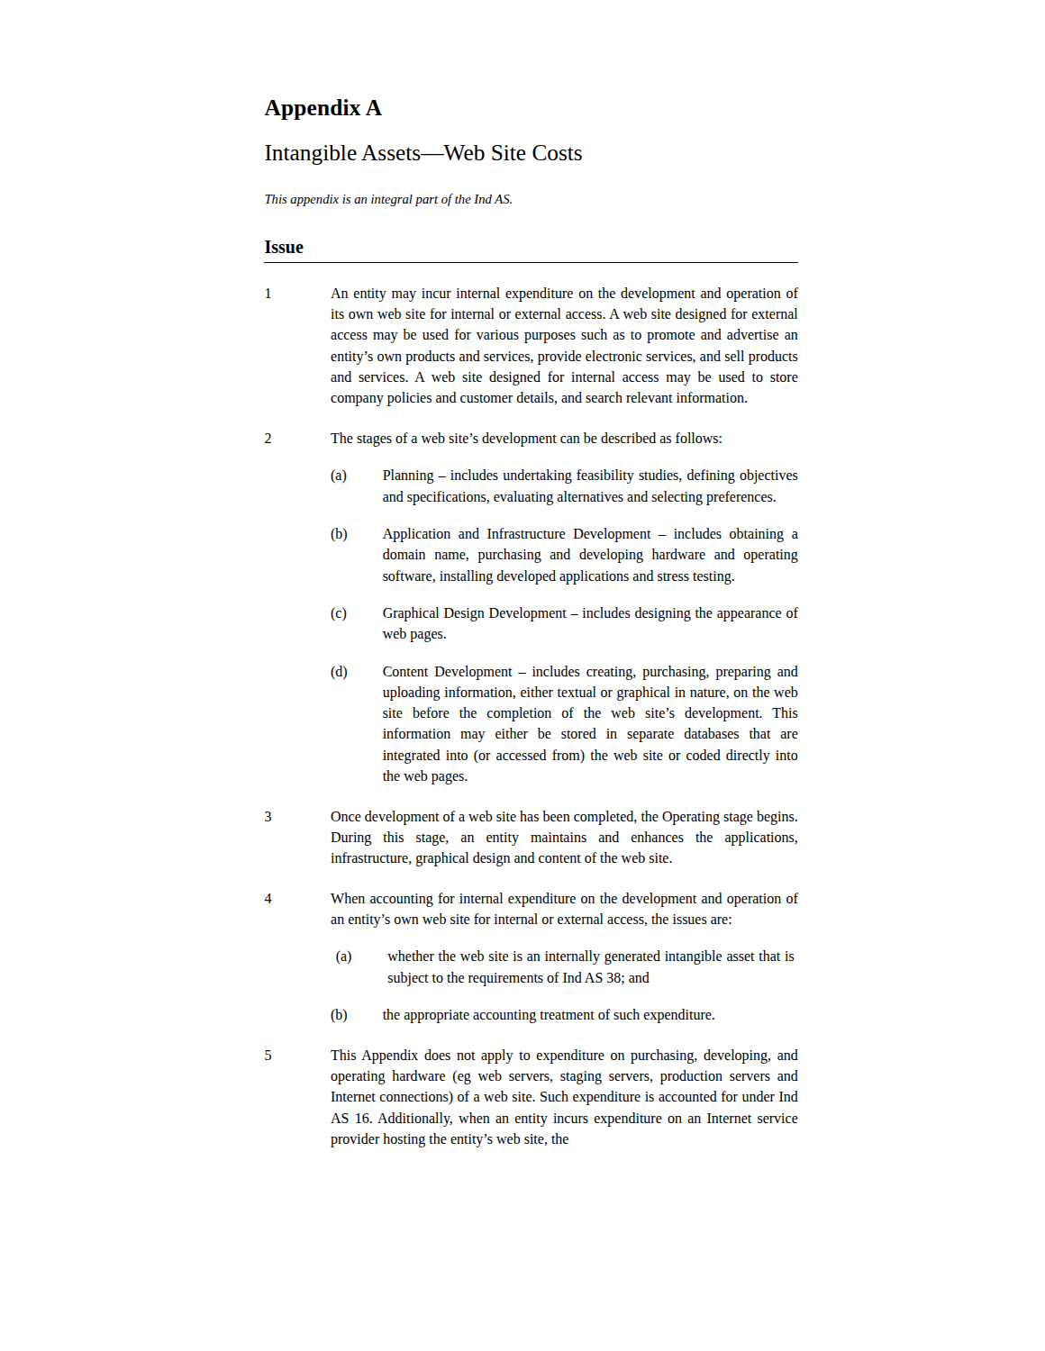Appendix A
Intangible Assets—Web Site Costs
This appendix is an integral part of the Ind AS.
Issue
1
An entity may incur internal expenditure on the development and operation of its own web site for internal or external access. A web site designed for external access may be used for various purposes such as to promote and advertise an entity’s own products and services, provide electronic services, and sell products and services. A web site designed for internal access may be used to store company policies and customer details, and search relevant information.
2
The stages of a web site’s development can be described as follows:
(a)
Planning – includes undertaking feasibility studies, defining objectives and specifications, evaluating alternatives and selecting preferences.
(b)
Application and Infrastructure Development – includes obtaining a domain name, purchasing and developing hardware and operating software, installing developed applications and stress testing.
(c)
Graphical Design Development – includes designing the appearance of web pages.
(d)
Content Development – includes creating, purchasing, preparing and uploading information, either textual or graphical in nature, on the web site before the completion of the web site’s development. This information may either be stored in separate databases that are integrated into (or accessed from) the web site or coded directly into the web pages.
3
Once development of a web site has been completed, the Operating stage begins. During this stage, an entity maintains and enhances the applications, infrastructure, graphical design and content of the web site.
4
When accounting for internal expenditure on the development and operation of an entity’s own web site for internal or external access, the issues are:
(a)
whether the web site is an internally generated intangible asset that is subject to the requirements of Ind AS 38; and
(b)
the appropriate accounting treatment of such expenditure.
5
This Appendix does not apply to expenditure on purchasing, developing, and operating hardware (eg web servers, staging servers, production servers and Internet connections) of a web site. Such expenditure is accounted for under Ind AS 16. Additionally, when an entity incurs expenditure on an Internet service provider hosting the entity’s web site, the